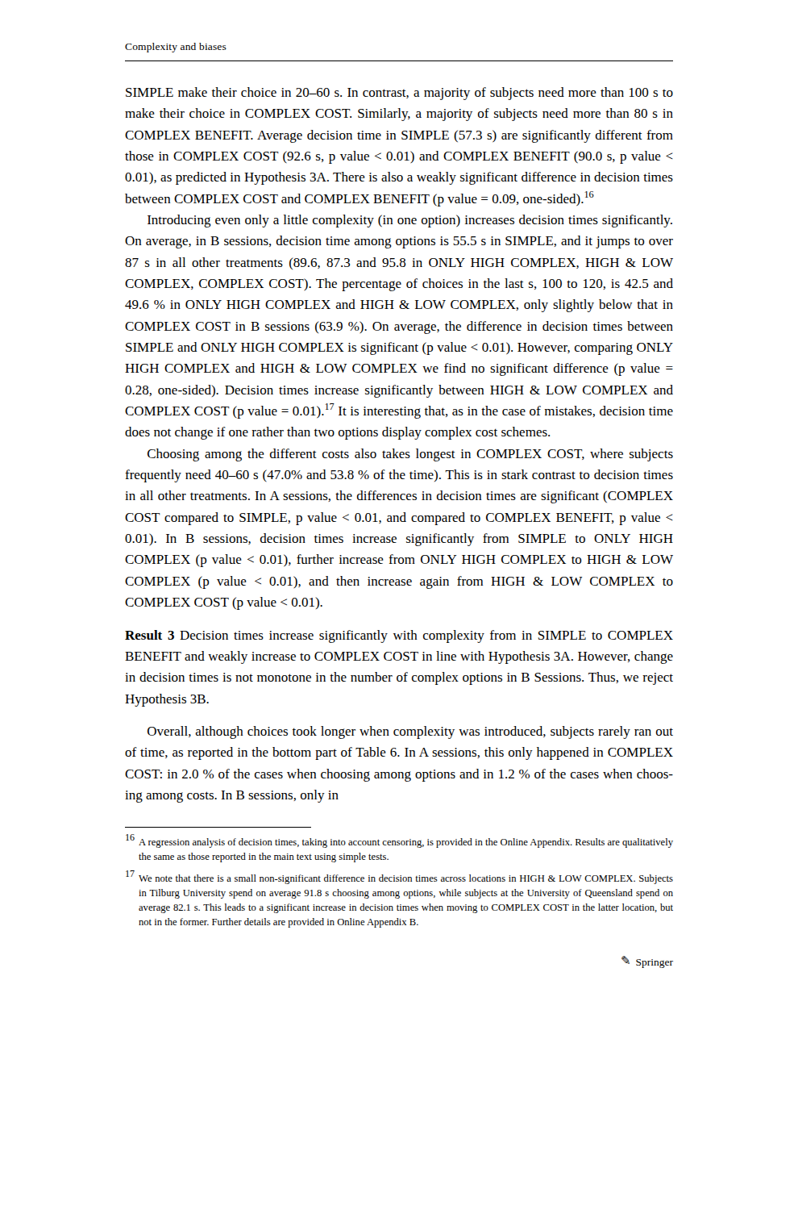Complexity and biases
SIMPLE make their choice in 20–60 s. In contrast, a majority of subjects need more than 100 s to make their choice in COMPLEX COST. Similarly, a majority of subjects need more than 80 s in COMPLEX BENEFIT. Average decision time in SIMPLE (57.3 s) are significantly different from those in COMPLEX COST (92.6 s, p value < 0.01) and COMPLEX BENEFIT (90.0 s, p value < 0.01), as predicted in Hypothesis 3A. There is also a weakly significant difference in decision times between COMPLEX COST and COMPLEX BENEFIT (p value = 0.09, one-sided).16
Introducing even only a little complexity (in one option) increases decision times significantly. On average, in B sessions, decision time among options is 55.5 s in SIMPLE, and it jumps to over 87 s in all other treatments (89.6, 87.3 and 95.8 in ONLY HIGH COMPLEX, HIGH & LOW COMPLEX, COMPLEX COST). The percentage of choices in the last s, 100 to 120, is 42.5 and 49.6 % in ONLY HIGH COMPLEX and HIGH & LOW COMPLEX, only slightly below that in COMPLEX COST in B sessions (63.9 %). On average, the difference in decision times between SIMPLE and ONLY HIGH COMPLEX is significant (p value < 0.01). However, comparing ONLY HIGH COMPLEX and HIGH & LOW COMPLEX we find no significant difference (p value = 0.28, one-sided). Decision times increase significantly between HIGH & LOW COMPLEX and COMPLEX COST (p value = 0.01).17 It is interesting that, as in the case of mistakes, decision time does not change if one rather than two options display complex cost schemes.
Choosing among the different costs also takes longest in COMPLEX COST, where subjects frequently need 40–60 s (47.0% and 53.8 % of the time). This is in stark contrast to decision times in all other treatments. In A sessions, the differences in decision times are significant (COMPLEX COST compared to SIMPLE, p value < 0.01, and compared to COMPLEX BENEFIT, p value < 0.01). In B sessions, decision times increase significantly from SIMPLE to ONLY HIGH COMPLEX (p value < 0.01), further increase from ONLY HIGH COMPLEX to HIGH & LOW COMPLEX (p value < 0.01), and then increase again from HIGH & LOW COMPLEX to COMPLEX COST (p value < 0.01).
Result 3 Decision times increase significantly with complexity from in SIMPLE to COMPLEX BENEFIT and weakly increase to COMPLEX COST in line with Hypothesis 3A. However, change in decision times is not monotone in the number of complex options in B Sessions. Thus, we reject Hypothesis 3B.
Overall, although choices took longer when complexity was introduced, subjects rarely ran out of time, as reported in the bottom part of Table 6. In A sessions, this only happened in COMPLEX COST: in 2.0 % of the cases when choosing among options and in 1.2 % of the cases when choosing among costs. In B sessions, only in
16 A regression analysis of decision times, taking into account censoring, is provided in the Online Appendix. Results are qualitatively the same as those reported in the main text using simple tests.
17 We note that there is a small non-significant difference in decision times across locations in HIGH & LOW COMPLEX. Subjects in Tilburg University spend on average 91.8 s choosing among options, while subjects at the University of Queensland spend on average 82.1 s. This leads to a significant increase in decision times when moving to COMPLEX COST in the latter location, but not in the former. Further details are provided in Online Appendix B.
✎ Springer